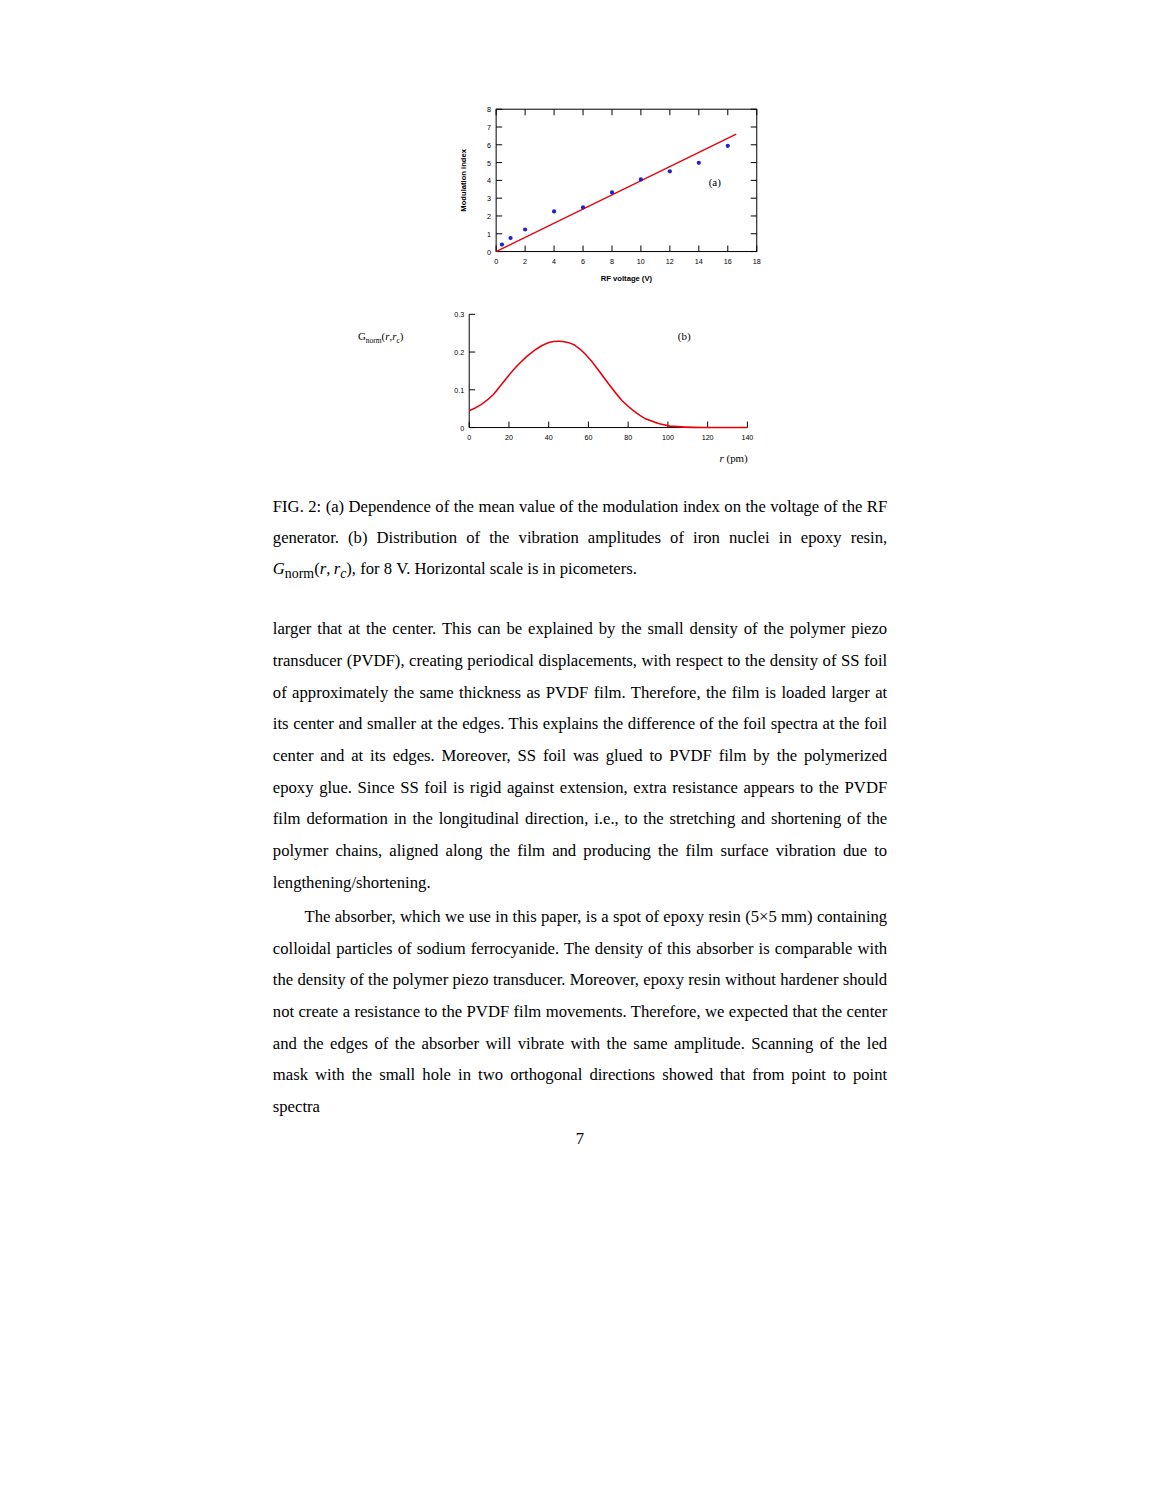0 1 2 3 4 5 6 7 8 0 2 4 6 8 10 12 14 16 18 RF voltage (V) Modulation index (a)
0 0.1 0.2 0.3 0 20 40 60 80 100 120 140 Gnorm(r,rc) r (pm) (b)
FIG. 2: (a) Dependence of the mean value of the modulation index on the voltage of the RF generator. (b) Distribution of the vibration amplitudes of iron nuclei in epoxy resin, Gnorm(r, rc), for 8 V. Horizontal scale is in picometers.
larger that at the center. This can be explained by the small density of the polymer piezo transducer (PVDF), creating periodical displacements, with respect to the density of SS foil of approximately the same thickness as PVDF film. Therefore, the film is loaded larger at its center and smaller at the edges. This explains the difference of the foil spectra at the foil center and at its edges. Moreover, SS foil was glued to PVDF film by the polymerized epoxy glue. Since SS foil is rigid against extension, extra resistance appears to the PVDF film deformation in the longitudinal direction, i.e., to the stretching and shortening of the polymer chains, aligned along the film and producing the film surface vibration due to lengthening/shortening.
The absorber, which we use in this paper, is a spot of epoxy resin (5×5 mm) containing colloidal particles of sodium ferrocyanide. The density of this absorber is comparable with the density of the polymer piezo transducer. Moreover, epoxy resin without hardener should not create a resistance to the PVDF film movements. Therefore, we expected that the center and the edges of the absorber will vibrate with the same amplitude. Scanning of the led mask with the small hole in two orthogonal directions showed that from point to point spectra
7